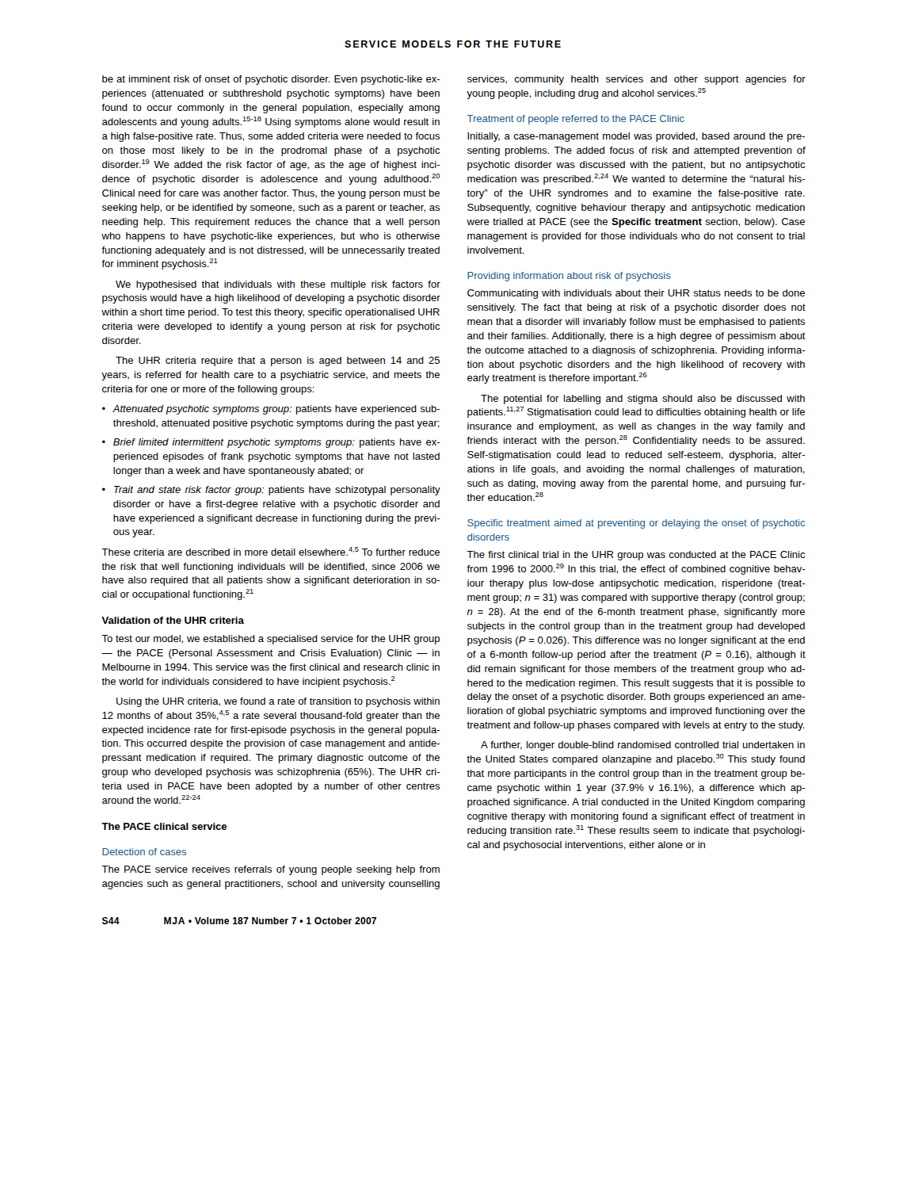Service Models for the Future
be at imminent risk of onset of psychotic disorder. Even psychotic-like experiences (attenuated or subthreshold psychotic symptoms) have been found to occur commonly in the general population, especially among adolescents and young adults.15-18 Using symptoms alone would result in a high false-positive rate. Thus, some added criteria were needed to focus on those most likely to be in the prodromal phase of a psychotic disorder.19 We added the risk factor of age, as the age of highest incidence of psychotic disorder is adolescence and young adulthood.20 Clinical need for care was another factor. Thus, the young person must be seeking help, or be identified by someone, such as a parent or teacher, as needing help. This requirement reduces the chance that a well person who happens to have psychotic-like experiences, but who is otherwise functioning adequately and is not distressed, will be unnecessarily treated for imminent psychosis.21
We hypothesised that individuals with these multiple risk factors for psychosis would have a high likelihood of developing a psychotic disorder within a short time period. To test this theory, specific operationalised UHR criteria were developed to identify a young person at risk for psychotic disorder.
The UHR criteria require that a person is aged between 14 and 25 years, is referred for health care to a psychiatric service, and meets the criteria for one or more of the following groups:
Attenuated psychotic symptoms group: patients have experienced subthreshold, attenuated positive psychotic symptoms during the past year;
Brief limited intermittent psychotic symptoms group: patients have experienced episodes of frank psychotic symptoms that have not lasted longer than a week and have spontaneously abated; or
Trait and state risk factor group: patients have schizotypal personality disorder or have a first-degree relative with a psychotic disorder and have experienced a significant decrease in functioning during the previous year.
These criteria are described in more detail elsewhere.4,5 To further reduce the risk that well functioning individuals will be identified, since 2006 we have also required that all patients show a significant deterioration in social or occupational functioning.21
Validation of the UHR criteria
To test our model, we established a specialised service for the UHR group — the PACE (Personal Assessment and Crisis Evaluation) Clinic — in Melbourne in 1994. This service was the first clinical and research clinic in the world for individuals considered to have incipient psychosis.2
Using the UHR criteria, we found a rate of transition to psychosis within 12 months of about 35%,4,5 a rate several thousand-fold greater than the expected incidence rate for first-episode psychosis in the general population. This occurred despite the provision of case management and antidepressant medication if required. The primary diagnostic outcome of the group who developed psychosis was schizophrenia (65%). The UHR criteria used in PACE have been adopted by a number of other centres around the world.22-24
The PACE clinical service
Detection of cases
The PACE service receives referrals of young people seeking help from agencies such as general practitioners, school and university counselling services, community health services and other support agencies for young people, including drug and alcohol services.25
Treatment of people referred to the PACE Clinic
Initially, a case-management model was provided, based around the presenting problems. The added focus of risk and attempted prevention of psychotic disorder was discussed with the patient, but no antipsychotic medication was prescribed.2,24 We wanted to determine the “natural history” of the UHR syndromes and to examine the false-positive rate. Subsequently, cognitive behaviour therapy and antipsychotic medication were trialled at PACE (see the Specific treatment section, below). Case management is provided for those individuals who do not consent to trial involvement.
Providing information about risk of psychosis
Communicating with individuals about their UHR status needs to be done sensitively. The fact that being at risk of a psychotic disorder does not mean that a disorder will invariably follow must be emphasised to patients and their families. Additionally, there is a high degree of pessimism about the outcome attached to a diagnosis of schizophrenia. Providing information about psychotic disorders and the high likelihood of recovery with early treatment is therefore important.26
The potential for labelling and stigma should also be discussed with patients.11,27 Stigmatisation could lead to difficulties obtaining health or life insurance and employment, as well as changes in the way family and friends interact with the person.28 Confidentiality needs to be assured. Self-stigmatisation could lead to reduced self-esteem, dysphoria, alterations in life goals, and avoiding the normal challenges of maturation, such as dating, moving away from the parental home, and pursuing further education.28
Specific treatment aimed at preventing or delaying the onset of psychotic disorders
The first clinical trial in the UHR group was conducted at the PACE Clinic from 1996 to 2000.29 In this trial, the effect of combined cognitive behaviour therapy plus low-dose antipsychotic medication, risperidone (treatment group; n = 31) was compared with supportive therapy (control group; n = 28). At the end of the 6-month treatment phase, significantly more subjects in the control group than in the treatment group had developed psychosis (P = 0.026). This difference was no longer significant at the end of a 6-month follow-up period after the treatment (P = 0.16), although it did remain significant for those members of the treatment group who adhered to the medication regimen. This result suggests that it is possible to delay the onset of a psychotic disorder. Both groups experienced an amelioration of global psychiatric symptoms and improved functioning over the treatment and follow-up phases compared with levels at entry to the study.
A further, longer double-blind randomised controlled trial undertaken in the United States compared olanzapine and placebo.30 This study found that more participants in the control group than in the treatment group became psychotic within 1 year (37.9% v 16.1%), a difference which approached significance. A trial conducted in the United Kingdom comparing cognitive therapy with monitoring found a significant effect of treatment in reducing transition rate.31 These results seem to indicate that psychological and psychosocial interventions, either alone or in
S44
MJA • Volume 187 Number 7 • 1 October 2007